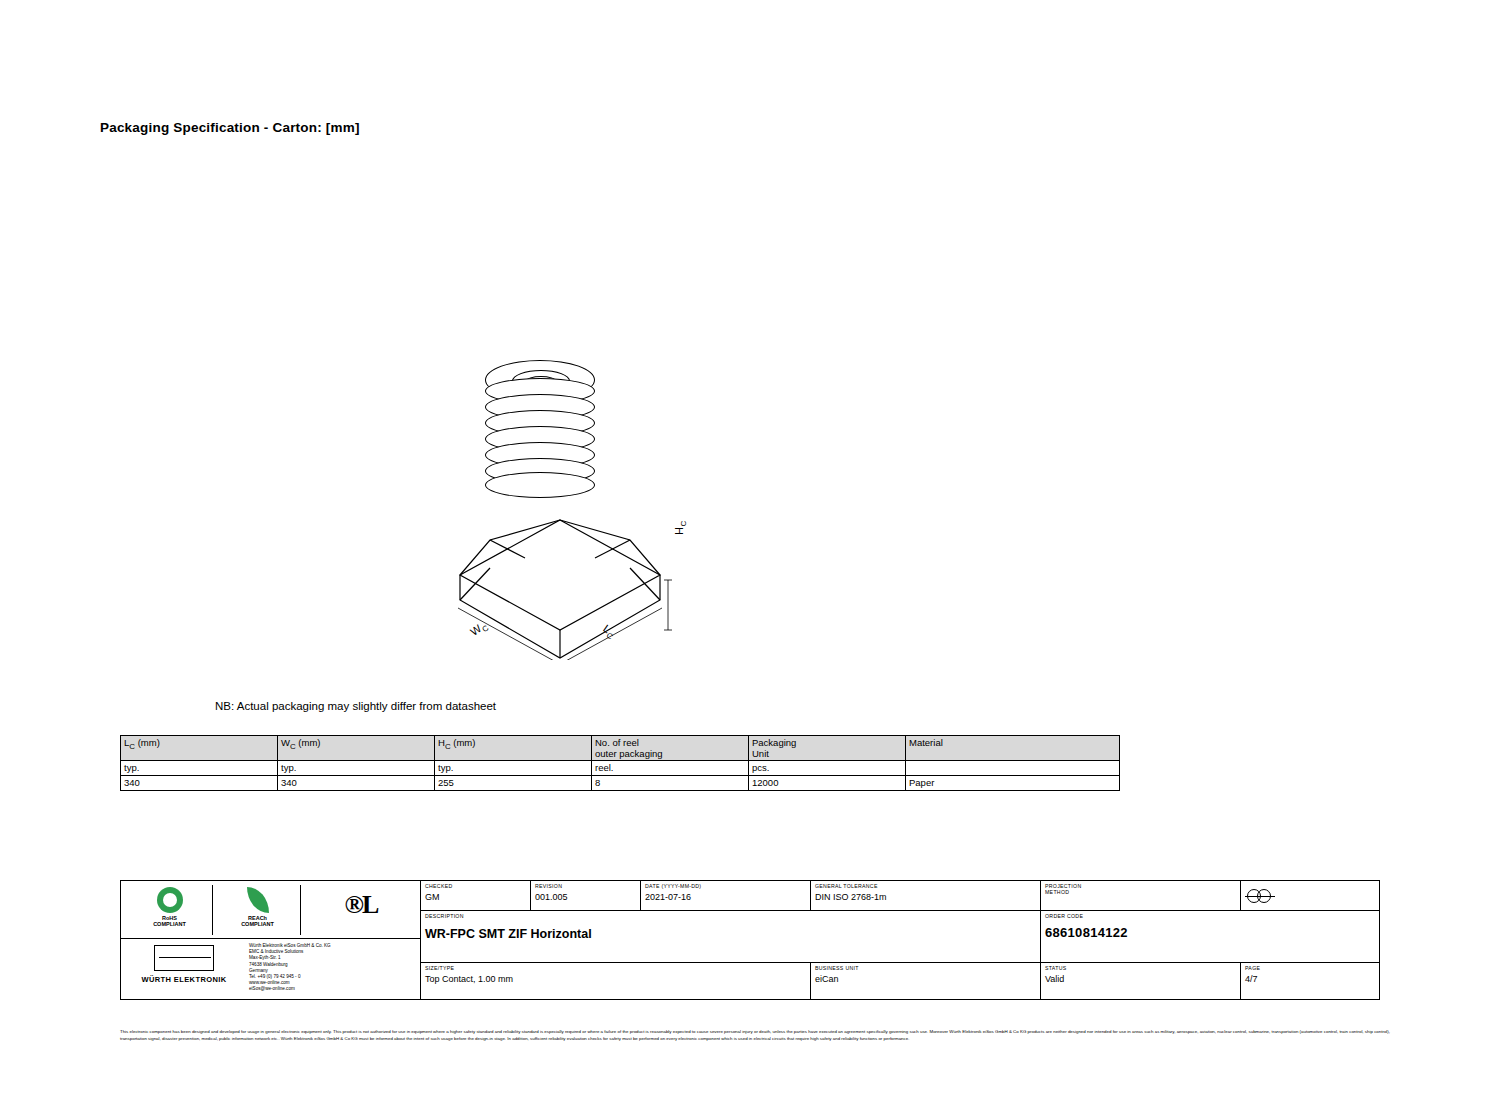Packaging Specification - Carton: [mm]
HC
WC
LC
NB: Actual packaging may slightly differ from datasheet
| L C (mm) | W C (mm) | H C (mm) | No. of reel outer packaging | Packaging Unit | Material |
| --- | --- | --- | --- | --- | --- |
| typ. | typ. | typ. | reel. | pcs. | |
| 340 | 340 | 255 | 8 | 12000 | Paper |
RoHS
COMPLIANT
REACh
COMPLIANT
®L
WÜRTH ELEKTRONIK
Würth Elektronik eiSos GmbH & Co. KG
EMC & Inductive Solutions
Max-Eyth-Str. 1
74638 Waldenburg
Germany
Tel. +49 (0) 79 42 945 - 0
www.we-online.com
eiSos@we-online.com
CHECKED
GM
REVISION
001.005
DATE (YYYY-MM-DD)
2021-07-16
GENERAL TOLERANCE
DIN ISO 2768-1m
PROJECTION
METHOD
DESCRIPTION
WR-FPC SMT ZIF Horizontal
ORDER CODE
68610814122
SIZE/TYPE
Top Contact, 1.00 mm
BUSINESS UNIT
eiCan
STATUS
Valid
PAGE
4/7
This electronic component has been designed and developed for usage in general electronic equipment only. This product is not authorized for use in equipment where a higher safety standard and reliability standard is especially required or where a failure of the product is reasonably expected to cause severe personal injury or death, unless the parties have executed an agreement specifically governing such use. Moreover Würth Elektronik eiSos GmbH & Co KG products are neither designed nor intended for use in areas such as military, aerospace, aviation, nuclear control, submarine, transportation (automotive control, train control, ship control), transportation signal, disaster prevention, medical, public information network etc.. Würth Elektronik eiSos GmbH & Co KG must be informed about the intent of such usage before the design-in stage. In addition, sufficient reliability evaluation checks for safety must be performed on every electronic component which is used in electrical circuits that require high safety and reliability functions or performance.